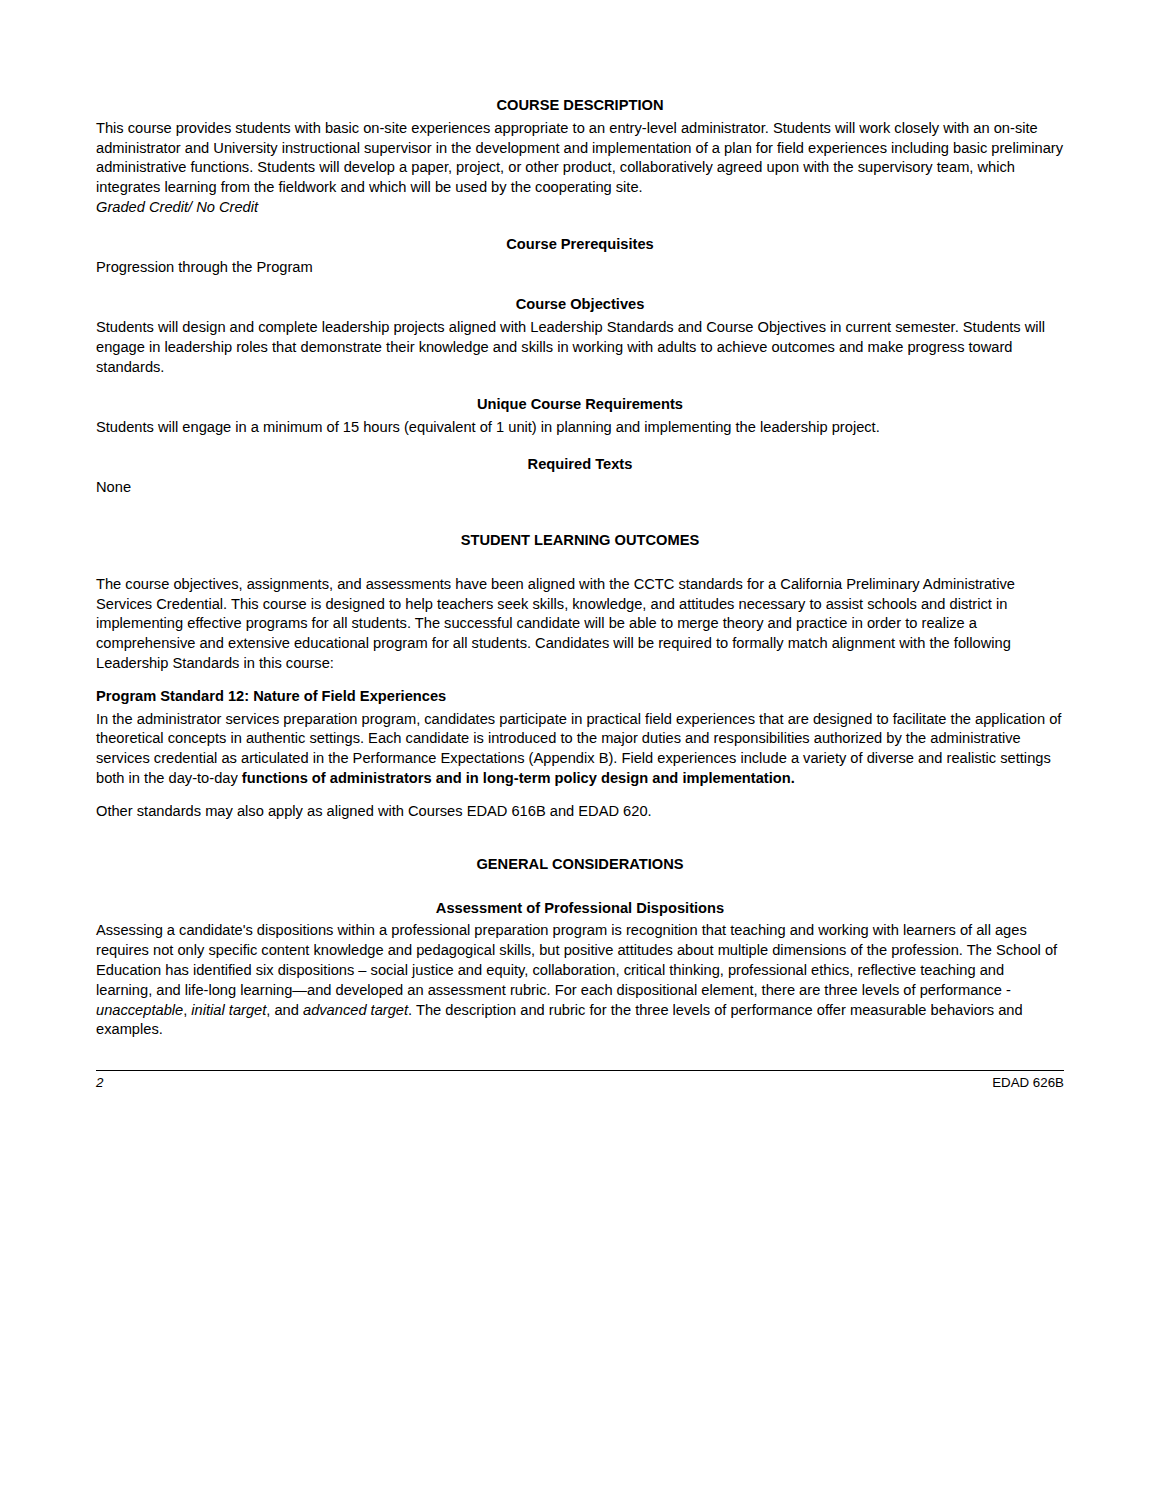COURSE DESCRIPTION
This course provides students with basic on-site experiences appropriate to an entry-level administrator. Students will work closely with an on-site administrator and University instructional supervisor in the development and implementation of a plan for field experiences including basic preliminary administrative functions. Students will develop a paper, project, or other product, collaboratively agreed upon with the supervisory team, which integrates learning from the fieldwork and which will be used by the cooperating site.
Graded Credit/ No Credit
Course Prerequisites
Progression through the Program
Course Objectives
Students will design and complete leadership projects aligned with Leadership Standards and Course Objectives in current semester. Students will engage in leadership roles that demonstrate their knowledge and skills in working with adults to achieve outcomes and make progress toward standards.
Unique Course Requirements
Students will engage in a minimum of 15 hours (equivalent of 1 unit) in planning and implementing the leadership project.
Required Texts
None
STUDENT LEARNING OUTCOMES
The course objectives, assignments, and assessments have been aligned with the CCTC standards for a California Preliminary Administrative Services Credential. This course is designed to help teachers seek skills, knowledge, and attitudes necessary to assist schools and district in implementing effective programs for all students. The successful candidate will be able to merge theory and practice in order to realize a comprehensive and extensive educational program for all students. Candidates will be required to formally match alignment with the following Leadership Standards in this course:
Program Standard 12: Nature of Field Experiences
In the administrator services preparation program, candidates participate in practical field experiences that are designed to facilitate the application of theoretical concepts in authentic settings. Each candidate is introduced to the major duties and responsibilities authorized by the administrative services credential as articulated in the Performance Expectations (Appendix B). Field experiences include a variety of diverse and realistic settings both in the day-to-day functions of administrators and in long-term policy design and implementation.
Other standards may also apply as aligned with Courses EDAD 616B and EDAD 620.
GENERAL CONSIDERATIONS
Assessment of Professional Dispositions
Assessing a candidate's dispositions within a professional preparation program is recognition that teaching and working with learners of all ages requires not only specific content knowledge and pedagogical skills, but positive attitudes about multiple dimensions of the profession. The School of Education has identified six dispositions – social justice and equity, collaboration, critical thinking, professional ethics, reflective teaching and learning, and life-long learning—and developed an assessment rubric. For each dispositional element, there are three levels of performance - unacceptable, initial target, and advanced target. The description and rubric for the three levels of performance offer measurable behaviors and examples.
2 EDAD 626B